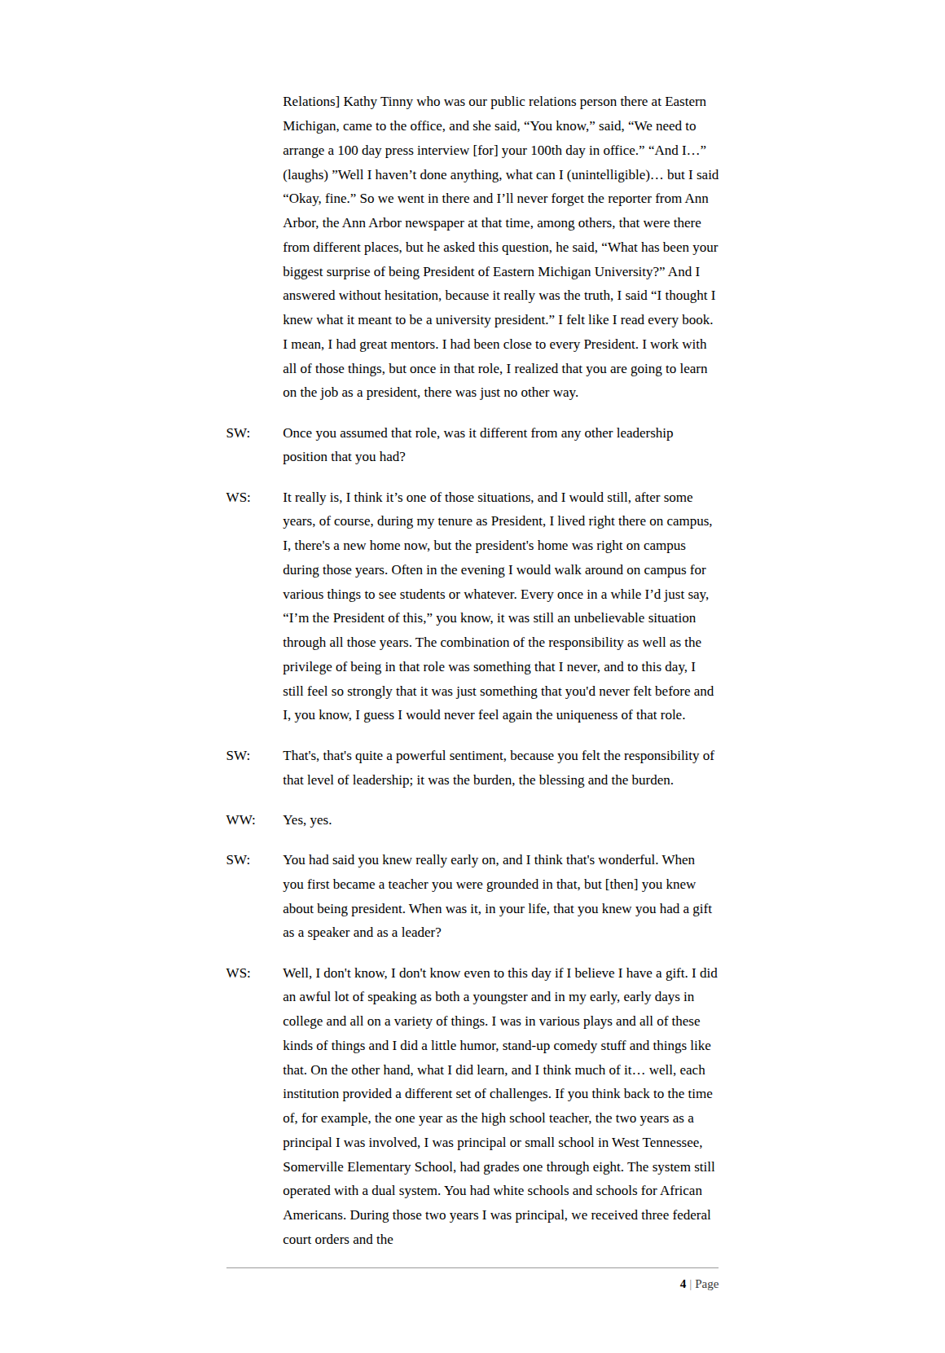Relations] Kathy Tinny who was our public relations person there at Eastern Michigan, came to the office, and she said, “You know,” said, “We need to arrange a 100 day press interview [for] your 100th day in office.” “And I…” (laughs) ”Well I haven’t done anything, what can I (unintelligible)… but I said “Okay, fine.” So we went in there and I’ll never forget the reporter from Ann Arbor, the Ann Arbor newspaper at that time, among others, that were there from different places, but he asked this question, he said, “What has been your biggest surprise of being President of Eastern Michigan University?” And I answered without hesitation, because it really was the truth, I said “I thought I knew what it meant to be a university president.” I felt like I read every book. I mean, I had great mentors. I had been close to every President. I work with all of those things, but once in that role, I realized that you are going to learn on the job as a president, there was just no other way.
SW:
Once you assumed that role, was it different from any other leadership position that you had?
WS:
It really is, I think it’s one of those situations, and I would still, after some years, of course, during my tenure as President, I lived right there on campus, I, there's a new home now, but the president's home was right on campus during those years. Often in the evening I would walk around on campus for various things to see students or whatever. Every once in a while I’d just say, “I’m the President of this,” you know, it was still an unbelievable situation through all those years. The combination of the responsibility as well as the privilege of being in that role was something that I never, and to this day, I still feel so strongly that it was just something that you'd never felt before and I, you know, I guess I would never feel again the uniqueness of that role.
SW:
That's, that's quite a powerful sentiment, because you felt the responsibility of that level of leadership; it was the burden, the blessing and the burden.
WW:
Yes, yes.
SW:
You had said you knew really early on, and I think that's wonderful. When you first became a teacher you were grounded in that, but [then] you knew about being president. When was it, in your life, that you knew you had a gift as a speaker and as a leader?
WS:
Well, I don't know, I don't know even to this day if I believe I have a gift. I did an awful lot of speaking as both a youngster and in my early, early days in college and all on a variety of things. I was in various plays and all of these kinds of things and I did a little humor, stand-up comedy stuff and things like that. On the other hand, what I did learn, and I think much of it… well, each institution provided a different set of challenges. If you think back to the time of, for example, the one year as the high school teacher, the two years as a principal I was involved, I was principal or small school in West Tennessee, Somerville Elementary School, had grades one through eight. The system still operated with a dual system. You had white schools and schools for African Americans. During those two years I was principal, we received three federal court orders and the
4|Page